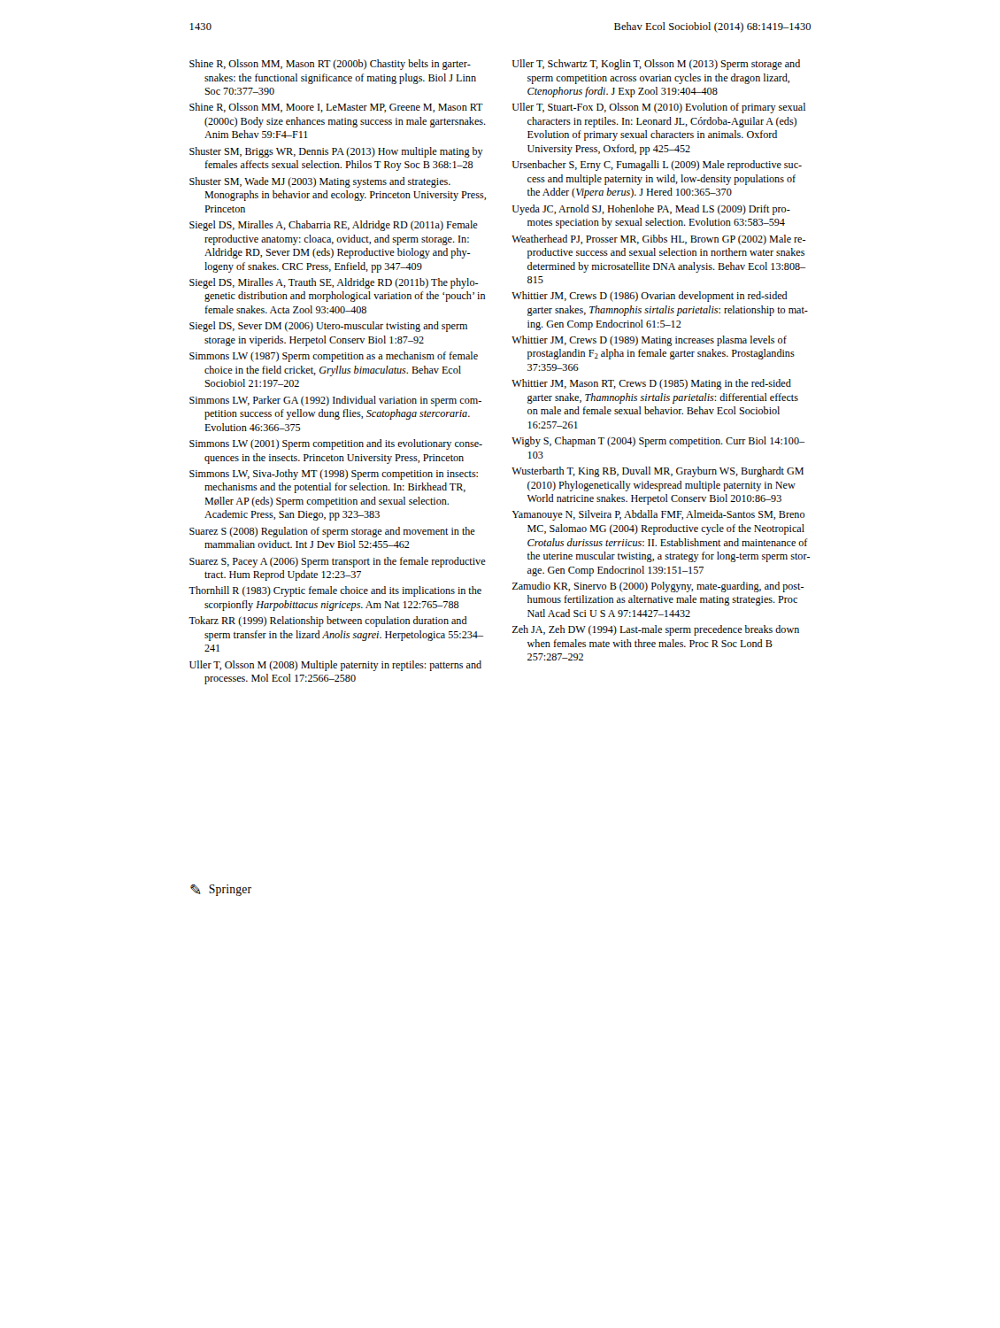1430 Behav Ecol Sociobiol (2014) 68:1419–1430
Shine R, Olsson MM, Mason RT (2000b) Chastity belts in gartersnakes: the functional significance of mating plugs. Biol J Linn Soc 70:377–390
Shine R, Olsson MM, Moore I, LeMaster MP, Greene M, Mason RT (2000c) Body size enhances mating success in male gartersnakes. Anim Behav 59:F4–F11
Shuster SM, Briggs WR, Dennis PA (2013) How multiple mating by females affects sexual selection. Philos T Roy Soc B 368:1–28
Shuster SM, Wade MJ (2003) Mating systems and strategies. Monographs in behavior and ecology. Princeton University Press, Princeton
Siegel DS, Miralles A, Chabarria RE, Aldridge RD (2011a) Female reproductive anatomy: cloaca, oviduct, and sperm storage. In: Aldridge RD, Sever DM (eds) Reproductive biology and phylogeny of snakes. CRC Press, Enfield, pp 347–409
Siegel DS, Miralles A, Trauth SE, Aldridge RD (2011b) The phylogenetic distribution and morphological variation of the ‘pouch’ in female snakes. Acta Zool 93:400–408
Siegel DS, Sever DM (2006) Utero-muscular twisting and sperm storage in viperids. Herpetol Conserv Biol 1:87–92
Simmons LW (1987) Sperm competition as a mechanism of female choice in the field cricket, Gryllus bimaculatus. Behav Ecol Sociobiol 21:197–202
Simmons LW, Parker GA (1992) Individual variation in sperm competition success of yellow dung flies, Scatophaga stercoraria. Evolution 46:366–375
Simmons LW (2001) Sperm competition and its evolutionary consequences in the insects. Princeton University Press, Princeton
Simmons LW, Siva-Jothy MT (1998) Sperm competition in insects: mechanisms and the potential for selection. In: Birkhead TR, Møller AP (eds) Sperm competition and sexual selection. Academic Press, San Diego, pp 323–383
Suarez S (2008) Regulation of sperm storage and movement in the mammalian oviduct. Int J Dev Biol 52:455–462
Suarez S, Pacey A (2006) Sperm transport in the female reproductive tract. Hum Reprod Update 12:23–37
Thornhill R (1983) Cryptic female choice and its implications in the scorpionfly Harpobittacus nigriceps. Am Nat 122:765–788
Tokarz RR (1999) Relationship between copulation duration and sperm transfer in the lizard Anolis sagrei. Herpetologica 55:234–241
Uller T, Olsson M (2008) Multiple paternity in reptiles: patterns and processes. Mol Ecol 17:2566–2580
Uller T, Schwartz T, Koglin T, Olsson M (2013) Sperm storage and sperm competition across ovarian cycles in the dragon lizard, Ctenophorus fordi. J Exp Zool 319:404–408
Uller T, Stuart-Fox D, Olsson M (2010) Evolution of primary sexual characters in reptiles. In: Leonard JL, Córdoba-Aguilar A (eds) Evolution of primary sexual characters in animals. Oxford University Press, Oxford, pp 425–452
Ursenbacher S, Erny C, Fumagalli L (2009) Male reproductive success and multiple paternity in wild, low-density populations of the Adder (Vipera berus). J Hered 100:365–370
Uyeda JC, Arnold SJ, Hohenlohe PA, Mead LS (2009) Drift promotes speciation by sexual selection. Evolution 63:583–594
Weatherhead PJ, Prosser MR, Gibbs HL, Brown GP (2002) Male reproductive success and sexual selection in northern water snakes determined by microsatellite DNA analysis. Behav Ecol 13:808–815
Whittier JM, Crews D (1986) Ovarian development in red-sided garter snakes, Thamnophis sirtalis parietalis: relationship to mating. Gen Comp Endocrinol 61:5–12
Whittier JM, Crews D (1989) Mating increases plasma levels of prostaglandin F2 alpha in female garter snakes. Prostaglandins 37:359–366
Whittier JM, Mason RT, Crews D (1985) Mating in the red-sided garter snake, Thamnophis sirtalis parietalis: differential effects on male and female sexual behavior. Behav Ecol Sociobiol 16:257–261
Wigby S, Chapman T (2004) Sperm competition. Curr Biol 14:100–103
Wusterbarth T, King RB, Duvall MR, Grayburn WS, Burghardt GM (2010) Phylogenetically widespread multiple paternity in New World natricine snakes. Herpetol Conserv Biol 2010:86–93
Yamanouye N, Silveira P, Abdalla FMF, Almeida-Santos SM, Breno MC, Salomao MG (2004) Reproductive cycle of the Neotropical Crotalus durissus terriicus: II. Establishment and maintenance of the uterine muscular twisting, a strategy for long-term sperm storage. Gen Comp Endocrinol 139:151–157
Zamudio KR, Sinervo B (2000) Polygyny, mate-guarding, and posthumous fertilization as alternative male mating strategies. Proc Natl Acad Sci U S A 97:14427–14432
Zeh JA, Zeh DW (1994) Last-male sperm precedence breaks down when females mate with three males. Proc R Soc Lond B 257:287–292
✎ Springer